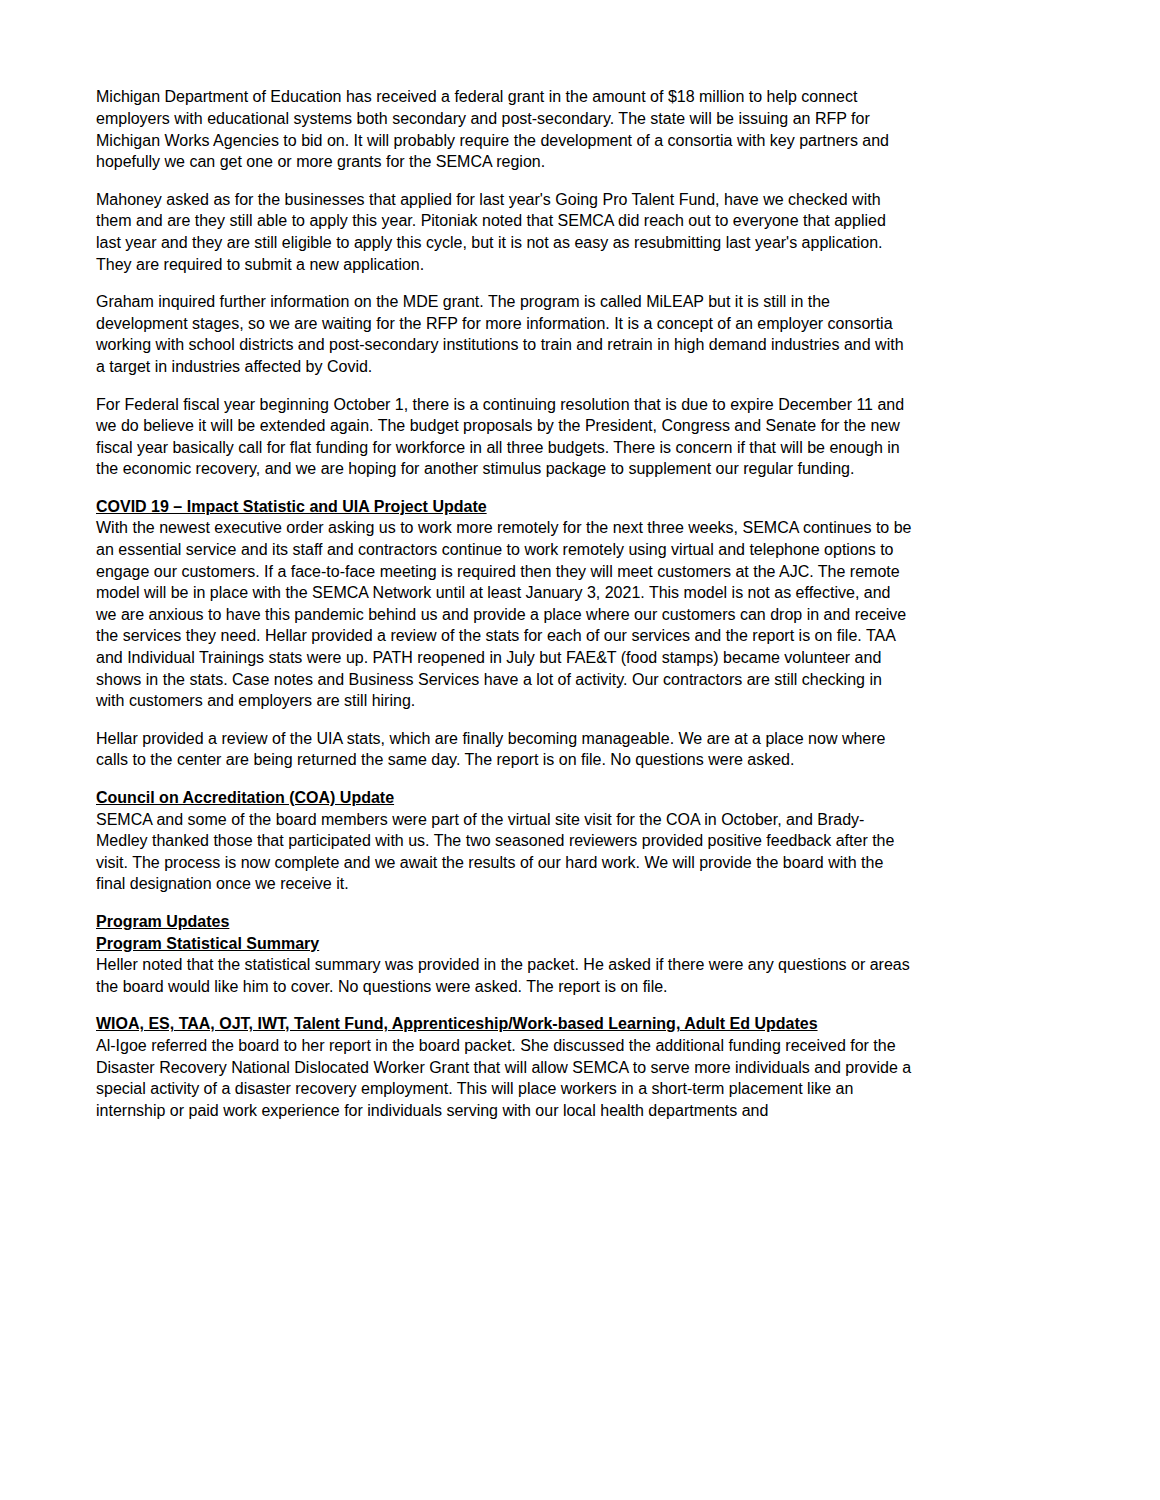Michigan Department of Education has received a federal grant in the amount of $18 million to help connect employers with educational systems both secondary and post-secondary. The state will be issuing an RFP for Michigan Works Agencies to bid on. It will probably require the development of a consortia with key partners and hopefully we can get one or more grants for the SEMCA region.
Mahoney asked as for the businesses that applied for last year's Going Pro Talent Fund, have we checked with them and are they still able to apply this year. Pitoniak noted that SEMCA did reach out to everyone that applied last year and they are still eligible to apply this cycle, but it is not as easy as resubmitting last year's application. They are required to submit a new application.
Graham inquired further information on the MDE grant. The program is called MiLEAP but it is still in the development stages, so we are waiting for the RFP for more information. It is a concept of an employer consortia working with school districts and post-secondary institutions to train and retrain in high demand industries and with a target in industries affected by Covid.
For Federal fiscal year beginning October 1, there is a continuing resolution that is due to expire December 11 and we do believe it will be extended again. The budget proposals by the President, Congress and Senate for the new fiscal year basically call for flat funding for workforce in all three budgets. There is concern if that will be enough in the economic recovery, and we are hoping for another stimulus package to supplement our regular funding.
COVID 19 – Impact Statistic and UIA Project Update
With the newest executive order asking us to work more remotely for the next three weeks, SEMCA continues to be an essential service and its staff and contractors continue to work remotely using virtual and telephone options to engage our customers. If a face-to-face meeting is required then they will meet customers at the AJC. The remote model will be in place with the SEMCA Network until at least January 3, 2021. This model is not as effective, and we are anxious to have this pandemic behind us and provide a place where our customers can drop in and receive the services they need. Hellar provided a review of the stats for each of our services and the report is on file. TAA and Individual Trainings stats were up. PATH reopened in July but FAE&T (food stamps) became volunteer and shows in the stats. Case notes and Business Services have a lot of activity. Our contractors are still checking in with customers and employers are still hiring.
Hellar provided a review of the UIA stats, which are finally becoming manageable. We are at a place now where calls to the center are being returned the same day. The report is on file. No questions were asked.
Council on Accreditation (COA) Update
SEMCA and some of the board members were part of the virtual site visit for the COA in October, and Brady-Medley thanked those that participated with us. The two seasoned reviewers provided positive feedback after the visit. The process is now complete and we await the results of our hard work. We will provide the board with the final designation once we receive it.
Program Updates
Program Statistical Summary
Heller noted that the statistical summary was provided in the packet. He asked if there were any questions or areas the board would like him to cover. No questions were asked. The report is on file.
WIOA, ES, TAA, OJT, IWT, Talent Fund, Apprenticeship/Work-based Learning, Adult Ed Updates
Al-Igoe referred the board to her report in the board packet. She discussed the additional funding received for the Disaster Recovery National Dislocated Worker Grant that will allow SEMCA to serve more individuals and provide a special activity of a disaster recovery employment. This will place workers in a short-term placement like an internship or paid work experience for individuals serving with our local health departments and